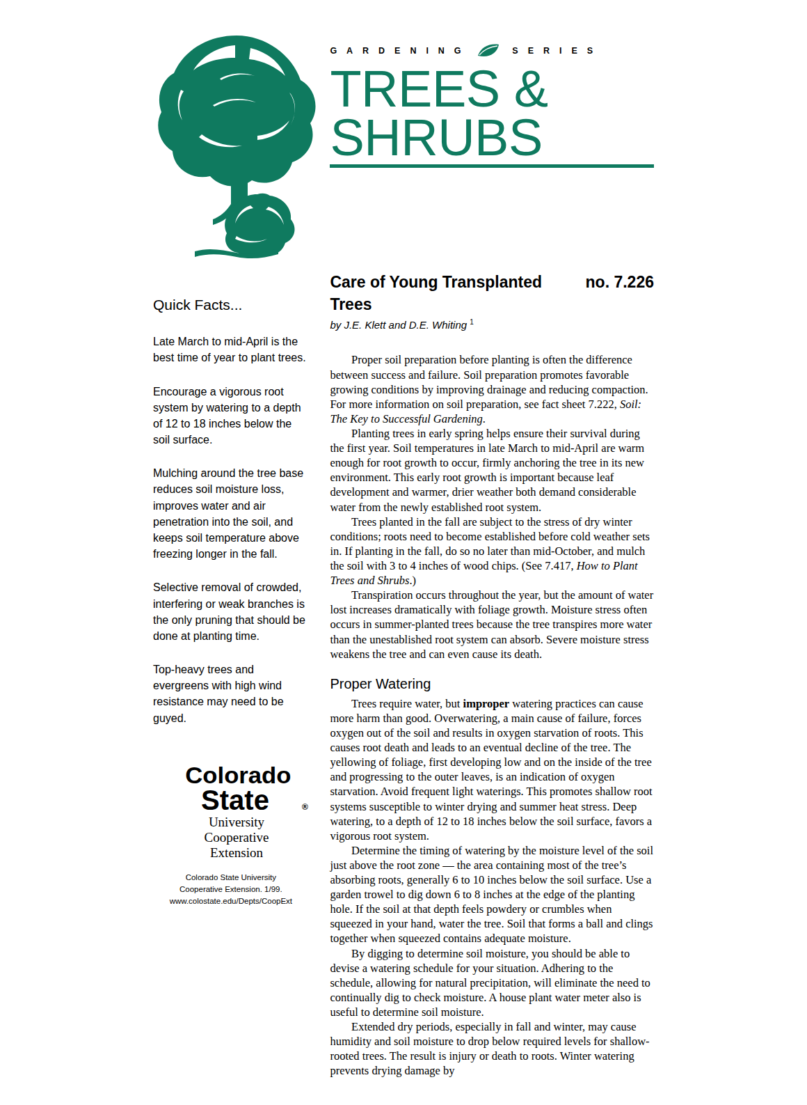G A R D E N I N G S E R I E S
TREES & SHRUBS
Quick Facts...
Late March to mid-April is the best time of year to plant trees.
Encourage a vigorous root system by watering to a depth of 12 to 18 inches below the soil surface.
Mulching around the tree base reduces soil moisture loss, improves water and air penetration into the soil, and keeps soil temperature above freezing longer in the fall.
Selective removal of crowded, interfering or weak branches is the only pruning that should be done at planting time.
Top-heavy trees and evergreens with high wind resistance may need to be guyed.
Colorado State ® University Cooperative Extension
Colorado State University
Cooperative Extension. 1/99.
www.colostate.edu/Depts/CoopExt
Care of Young Transplanted Trees
no. 7.226
by J.E. Klett and D.E. Whiting 1
Proper soil preparation before planting is often the difference between success and failure. Soil preparation promotes favorable growing conditions by improving drainage and reducing compaction. For more information on soil preparation, see fact sheet 7.222, Soil: The Key to Successful Gardening.
Planting trees in early spring helps ensure their survival during the first year. Soil temperatures in late March to mid-April are warm enough for root growth to occur, firmly anchoring the tree in its new environment. This early root growth is important because leaf development and warmer, drier weather both demand considerable water from the newly established root system.
Trees planted in the fall are subject to the stress of dry winter conditions; roots need to become established before cold weather sets in. If planting in the fall, do so no later than mid-October, and mulch the soil with 3 to 4 inches of wood chips. (See 7.417, How to Plant Trees and Shrubs.)
Transpiration occurs throughout the year, but the amount of water lost increases dramatically with foliage growth. Moisture stress often occurs in summer-planted trees because the tree transpires more water than the unestablished root system can absorb. Severe moisture stress weakens the tree and can even cause its death.
Proper Watering
Trees require water, but improper watering practices can cause more harm than good. Overwatering, a main cause of failure, forces oxygen out of the soil and results in oxygen starvation of roots. This causes root death and leads to an eventual decline of the tree. The yellowing of foliage, first developing low and on the inside of the tree and progressing to the outer leaves, is an indication of oxygen starvation. Avoid frequent light waterings. This promotes shallow root systems susceptible to winter drying and summer heat stress. Deep watering, to a depth of 12 to 18 inches below the soil surface, favors a vigorous root system.
Determine the timing of watering by the moisture level of the soil just above the root zone — the area containing most of the tree’s absorbing roots, generally 6 to 10 inches below the soil surface. Use a garden trowel to dig down 6 to 8 inches at the edge of the planting hole. If the soil at that depth feels powdery or crumbles when squeezed in your hand, water the tree. Soil that forms a ball and clings together when squeezed contains adequate moisture.
By digging to determine soil moisture, you should be able to devise a watering schedule for your situation. Adhering to the schedule, allowing for natural precipitation, will eliminate the need to continually dig to check moisture. A house plant water meter also is useful to determine soil moisture.
Extended dry periods, especially in fall and winter, may cause humidity and soil moisture to drop below required levels for shallow-rooted trees. The result is injury or death to roots. Winter watering prevents drying damage by